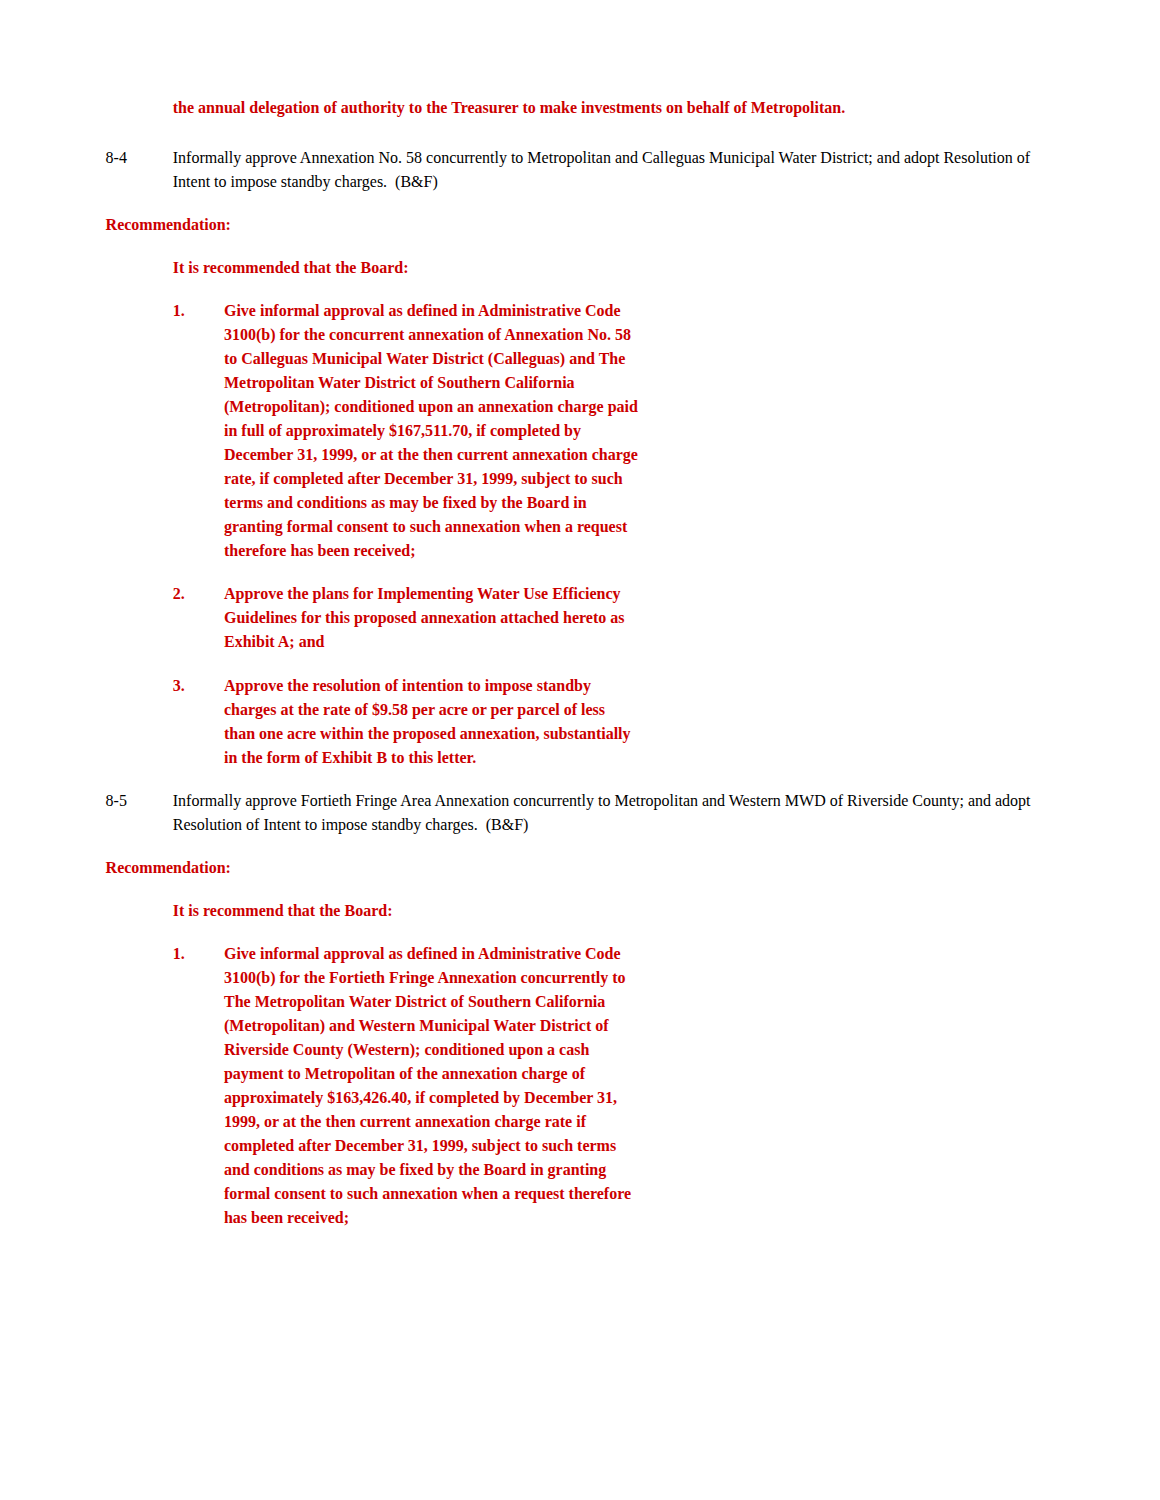the annual delegation of authority to the Treasurer to make investments on behalf of Metropolitan.
8-4
Informally approve Annexation No. 58 concurrently to Metropolitan and Calleguas Municipal Water District; and adopt Resolution of Intent to impose standby charges. (B&F)
Recommendation:
It is recommended that the Board:
1.
Give informal approval as defined in Administrative Code 3100(b) for the concurrent annexation of Annexation No. 58 to Calleguas Municipal Water District (Calleguas) and The Metropolitan Water District of Southern California (Metropolitan); conditioned upon an annexation charge paid in full of approximately $167,511.70, if completed by December 31, 1999, or at the then current annexation charge rate, if completed after December 31, 1999, subject to such terms and conditions as may be fixed by the Board in granting formal consent to such annexation when a request therefore has been received;
2.
Approve the plans for Implementing Water Use Efficiency Guidelines for this proposed annexation attached hereto as Exhibit A; and
3.
Approve the resolution of intention to impose standby charges at the rate of $9.58 per acre or per parcel of less than one acre within the proposed annexation, substantially in the form of Exhibit B to this letter.
8-5
Informally approve Fortieth Fringe Area Annexation concurrently to Metropolitan and Western MWD of Riverside County; and adopt Resolution of Intent to impose standby charges. (B&F)
Recommendation:
It is recommend that the Board:
1.
Give informal approval as defined in Administrative Code 3100(b) for the Fortieth Fringe Annexation concurrently to The Metropolitan Water District of Southern California (Metropolitan) and Western Municipal Water District of Riverside County (Western); conditioned upon a cash payment to Metropolitan of the annexation charge of approximately $163,426.40, if completed by December 31, 1999, or at the then current annexation charge rate if completed after December 31, 1999, subject to such terms and conditions as may be fixed by the Board in granting formal consent to such annexation when a request therefore has been received;